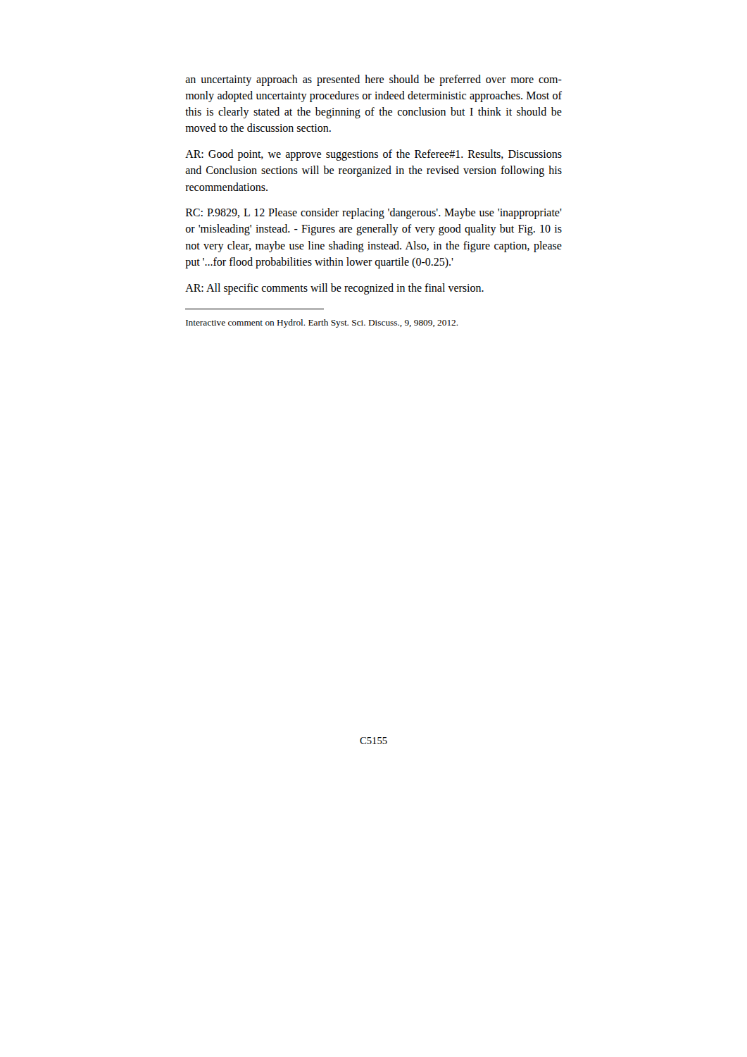an uncertainty approach as presented here should be preferred over more commonly adopted uncertainty procedures or indeed deterministic approaches. Most of this is clearly stated at the beginning of the conclusion but I think it should be moved to the discussion section.
AR: Good point, we approve suggestions of the Referee#1. Results, Discussions and Conclusion sections will be reorganized in the revised version following his recommendations.
RC: P.9829, L 12 Please consider replacing 'dangerous'. Maybe use 'inappropriate' or 'misleading' instead. - Figures are generally of very good quality but Fig. 10 is not very clear, maybe use line shading instead. Also, in the figure caption, please put '...for flood probabilities within lower quartile (0-0.25).'
AR: All specific comments will be recognized in the final version.
Interactive comment on Hydrol. Earth Syst. Sci. Discuss., 9, 9809, 2012.
C5155